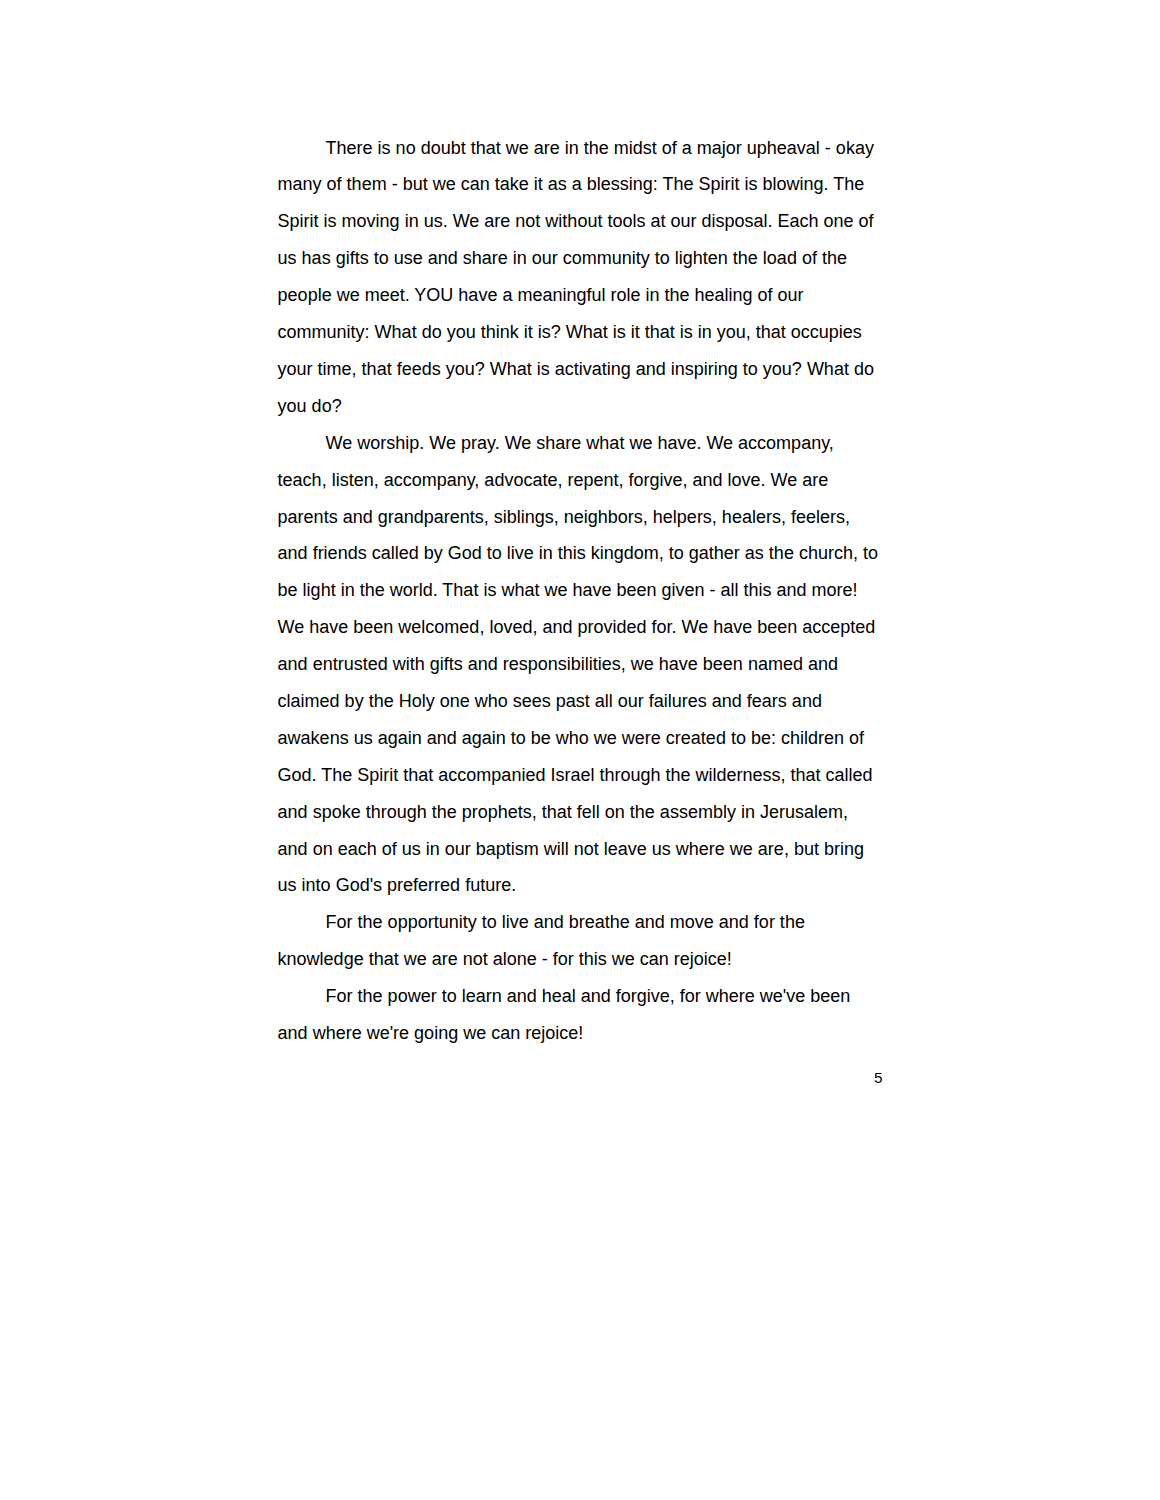There is no doubt that we are in the midst of a major upheaval - okay many of them - but we can take it as a blessing: The Spirit is blowing. The Spirit is moving in us. We are not without tools at our disposal. Each one of us has gifts to use and share in our community to lighten the load of the people we meet. YOU have a meaningful role in the healing of our community: What do you think it is? What is it that is in you, that occupies your time, that feeds you? What is activating and inspiring to you? What do you do?
We worship. We pray. We share what we have. We accompany, teach, listen, accompany, advocate, repent, forgive, and love. We are parents and grandparents, siblings, neighbors, helpers, healers, feelers, and friends called by God to live in this kingdom, to gather as the church, to be light in the world. That is what we have been given - all this and more! We have been welcomed, loved, and provided for. We have been accepted and entrusted with gifts and responsibilities, we have been named and claimed by the Holy one who sees past all our failures and fears and awakens us again and again to be who we were created to be: children of God. The Spirit that accompanied Israel through the wilderness, that called and spoke through the prophets, that fell on the assembly in Jerusalem, and on each of us in our baptism will not leave us where we are, but bring us into God's preferred future.
For the opportunity to live and breathe and move and for the knowledge that we are not alone - for this we can rejoice!
For the power to learn and heal and forgive, for where we've been and where we're going we can rejoice!
5